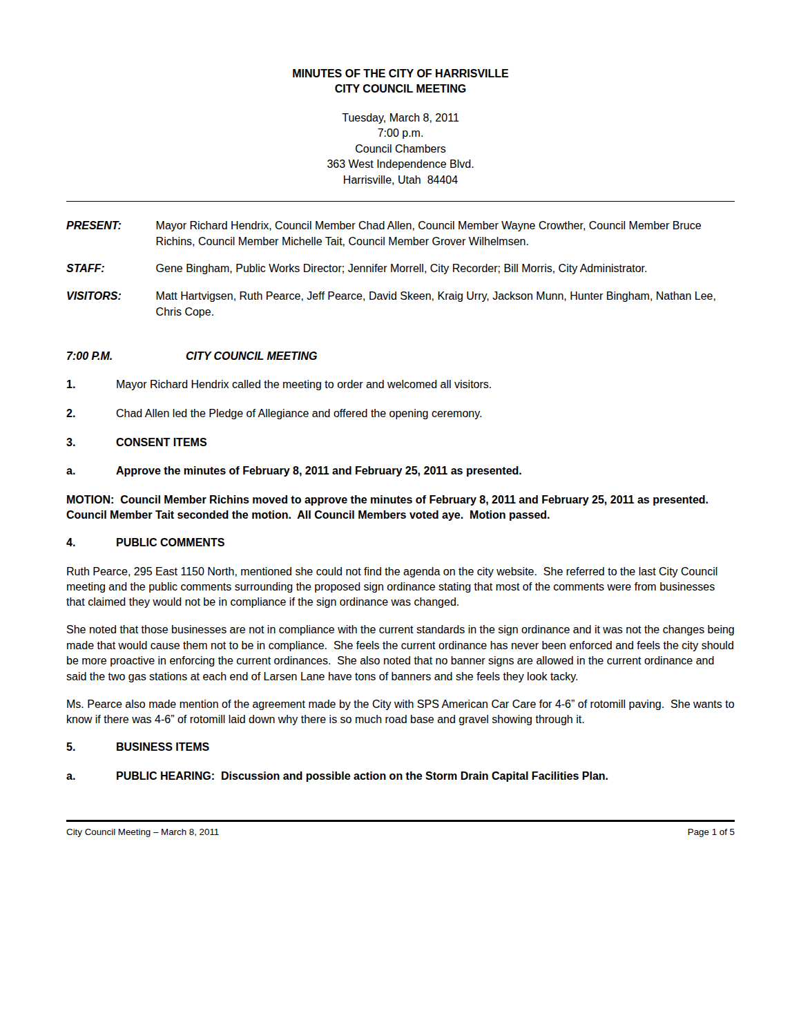MINUTES OF THE CITY OF HARRISVILLE
CITY COUNCIL MEETING
Tuesday, March 8, 2011
7:00 p.m.
Council Chambers
363 West Independence Blvd.
Harrisville, Utah 84404
| PRESENT: | Mayor Richard Hendrix, Council Member Chad Allen, Council Member Wayne Crowther, Council Member Bruce Richins, Council Member Michelle Tait, Council Member Grover Wilhelmsen. |
| STAFF: | Gene Bingham, Public Works Director; Jennifer Morrell, City Recorder; Bill Morris, City Administrator. |
| VISITORS: | Matt Hartvigsen, Ruth Pearce, Jeff Pearce, David Skeen, Kraig Urry, Jackson Munn, Hunter Bingham, Nathan Lee, Chris Cope. |
7:00 P.M.CITY COUNCIL MEETING
| 1. | Mayor Richard Hendrix called the meeting to order and welcomed all visitors. |
| 2. | Chad Allen led the Pledge of Allegiance and offered the opening ceremony. |
| 3. | CONSENT ITEMS |
| a. | Approve the minutes of February 8, 2011 and February 25, 2011 as presented. |
MOTION: Council Member Richins moved to approve the minutes of February 8, 2011 and February 25, 2011 as presented. Council Member Tait seconded the motion. All Council Members voted aye. Motion passed.
| 4. | PUBLIC COMMENTS |
Ruth Pearce, 295 East 1150 North, mentioned she could not find the agenda on the city website. She referred to the last City Council meeting and the public comments surrounding the proposed sign ordinance stating that most of the comments were from businesses that claimed they would not be in compliance if the sign ordinance was changed.
She noted that those businesses are not in compliance with the current standards in the sign ordinance and it was not the changes being made that would cause them not to be in compliance. She feels the current ordinance has never been enforced and feels the city should be more proactive in enforcing the current ordinances. She also noted that no banner signs are allowed in the current ordinance and said the two gas stations at each end of Larsen Lane have tons of banners and she feels they look tacky.
Ms. Pearce also made mention of the agreement made by the City with SPS American Car Care for 4-6” of rotomill paving. She wants to know if there was 4-6” of rotomill laid down why there is so much road base and gravel showing through it.
| 5. | BUSINESS ITEMS |
| a. | PUBLIC HEARING: Discussion and possible action on the Storm Drain Capital Facilities Plan. |
City Council Meeting – March 8, 2011 Page 1 of 5